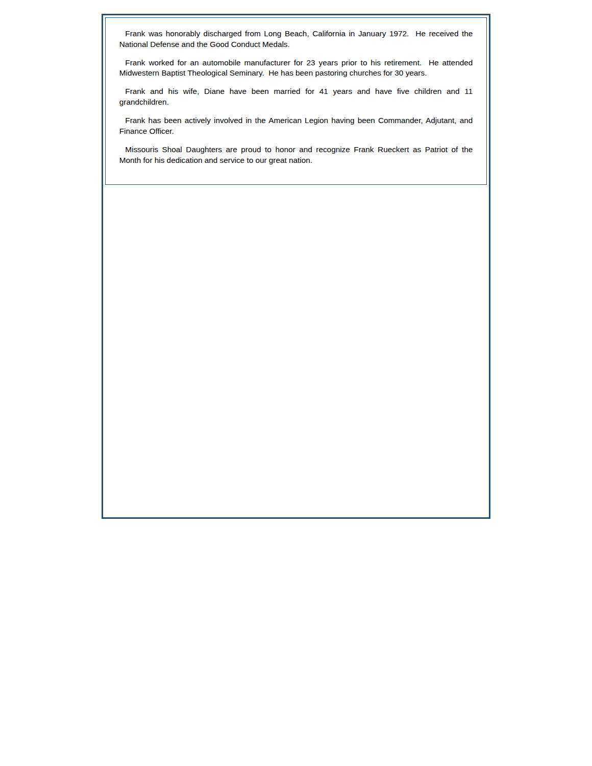Frank was honorably discharged from Long Beach, California in January 1972. He received the National Defense and the Good Conduct Medals.
Frank worked for an automobile manufacturer for 23 years prior to his retirement. He attended Midwestern Baptist Theological Seminary. He has been pastoring churches for 30 years.
Frank and his wife, Diane have been married for 41 years and have five children and 11 grandchildren.
Frank has been actively involved in the American Legion having been Commander, Adjutant, and Finance Officer.
Missouris Shoal Daughters are proud to honor and recognize Frank Rueckert as Patriot of the Month for his dedication and service to our great nation.